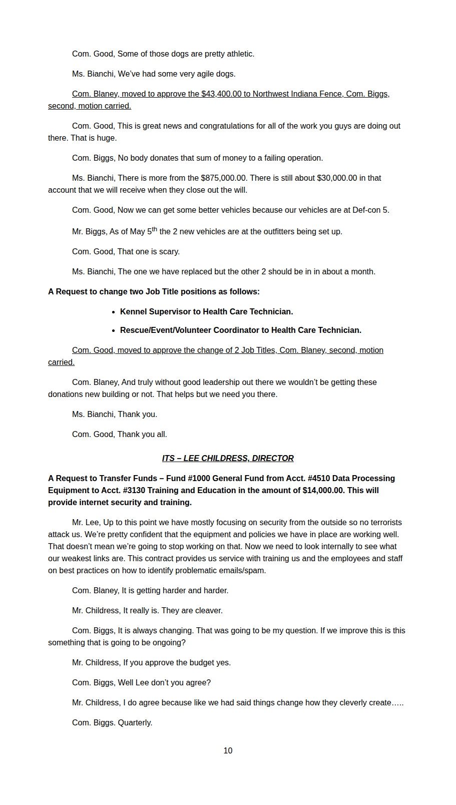Com. Good, Some of those dogs are pretty athletic.
Ms. Bianchi, We’ve had some very agile dogs.
Com. Blaney, moved to approve the $43,400.00 to Northwest Indiana Fence, Com. Biggs, second, motion carried.
Com. Good, This is great news and congratulations for all of the work you guys are doing out there. That is huge.
Com. Biggs, No body donates that sum of money to a failing operation.
Ms. Bianchi, There is more from the $875,000.00. There is still about $30,000.00 in that account that we will receive when they close out the will.
Com. Good, Now we can get some better vehicles because our vehicles are at Def-con 5.
Mr. Biggs, As of May 5th the 2 new vehicles are at the outfitters being set up.
Com. Good, That one is scary.
Ms. Bianchi, The one we have replaced but the other 2 should be in in about a month.
A Request to change two Job Title positions as follows:
Kennel Supervisor to Health Care Technician.
Rescue/Event/Volunteer Coordinator to Health Care Technician.
Com. Good, moved to approve the change of 2 Job Titles, Com. Blaney, second, motion carried.
Com. Blaney, And truly without good leadership out there we wouldn’t be getting these donations new building or not. That helps but we need you there.
Ms. Bianchi, Thank you.
Com. Good, Thank you all.
ITS – LEE CHILDRESS, DIRECTOR
A Request to Transfer Funds – Fund #1000 General Fund from Acct. #4510 Data Processing Equipment to Acct. #3130 Training and Education in the amount of $14,000.00. This will provide internet security and training.
Mr. Lee, Up to this point we have mostly focusing on security from the outside so no terrorists attack us. We’re pretty confident that the equipment and policies we have in place are working well. That doesn’t mean we’re going to stop working on that. Now we need to look internally to see what our weakest links are. This contract provides us service with training us and the employees and staff on best practices on how to identify problematic emails/spam.
Com. Blaney, It is getting harder and harder.
Mr. Childress, It really is. They are cleaver.
Com. Biggs, It is always changing. That was going to be my question. If we improve this is this something that is going to be ongoing?
Mr. Childress, If you approve the budget yes.
Com. Biggs, Well Lee don’t you agree?
Mr. Childress, I do agree because like we had said things change how they cleverly create…..
Com. Biggs. Quarterly.
10